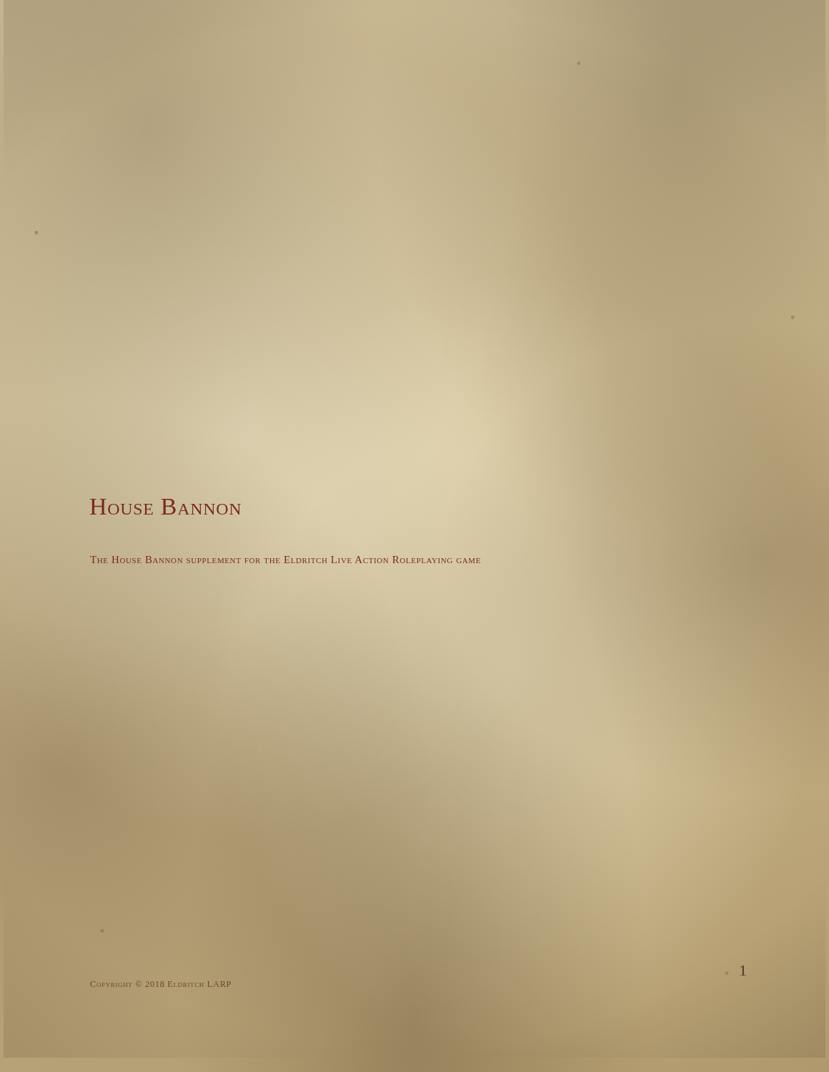House Bannon
The House Bannon supplement for the Eldritch Live Action Roleplaying game
1
Copyright © 2018 Eldritch LARP